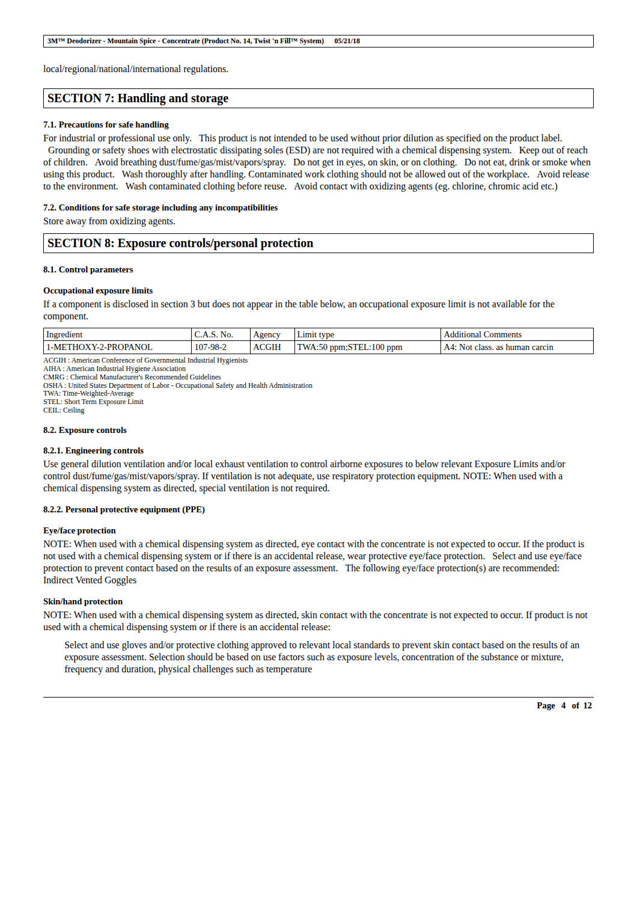3M™ Deodorizer - Mountain Spice - Concentrate (Product No. 14, Twist 'n Fill™ System) 05/21/18
local/regional/national/international regulations.
SECTION 7: Handling and storage
7.1. Precautions for safe handling
For industrial or professional use only. This product is not intended to be used without prior dilution as specified on the product label. Grounding or safety shoes with electrostatic dissipating soles (ESD) are not required with a chemical dispensing system. Keep out of reach of children. Avoid breathing dust/fume/gas/mist/vapors/spray. Do not get in eyes, on skin, or on clothing. Do not eat, drink or smoke when using this product. Wash thoroughly after handling. Contaminated work clothing should not be allowed out of the workplace. Avoid release to the environment. Wash contaminated clothing before reuse. Avoid contact with oxidizing agents (eg. chlorine, chromic acid etc.)
7.2. Conditions for safe storage including any incompatibilities
Store away from oxidizing agents.
SECTION 8: Exposure controls/personal protection
8.1. Control parameters
Occupational exposure limits
If a component is disclosed in section 3 but does not appear in the table below, an occupational exposure limit is not available for the component.
| Ingredient | C.A.S. No. | Agency | Limit type | Additional Comments |
| --- | --- | --- | --- | --- |
| 1-METHOXY-2-PROPANOL | 107-98-2 | ACGIH | TWA:50 ppm;STEL:100 ppm | A4: Not class. as human carcin |
ACGIH : American Conference of Governmental Industrial Hygienists
AIHA : American Industrial Hygiene Association
CMRG : Chemical Manufacturer's Recommended Guidelines
OSHA : United States Department of Labor - Occupational Safety and Health Administration
TWA: Time-Weighted-Average
STEL: Short Term Exposure Limit
CEIL: Ceiling
8.2. Exposure controls
8.2.1. Engineering controls
Use general dilution ventilation and/or local exhaust ventilation to control airborne exposures to below relevant Exposure Limits and/or control dust/fume/gas/mist/vapors/spray. If ventilation is not adequate, use respiratory protection equipment. NOTE: When used with a chemical dispensing system as directed, special ventilation is not required.
8.2.2. Personal protective equipment (PPE)
Eye/face protection
NOTE: When used with a chemical dispensing system as directed, eye contact with the concentrate is not expected to occur. If the product is not used with a chemical dispensing system or if there is an accidental release, wear protective eye/face protection. Select and use eye/face protection to prevent contact based on the results of an exposure assessment. The following eye/face protection(s) are recommended:
Indirect Vented Goggles
Skin/hand protection
NOTE: When used with a chemical dispensing system as directed, skin contact with the concentrate is not expected to occur. If product is not used with a chemical dispensing system or if there is an accidental release:
Select and use gloves and/or protective clothing approved to relevant local standards to prevent skin contact based on the results of an exposure assessment. Selection should be based on use factors such as exposure levels, concentration of the substance or mixture, frequency and duration, physical challenges such as temperature
Page 4 of 12